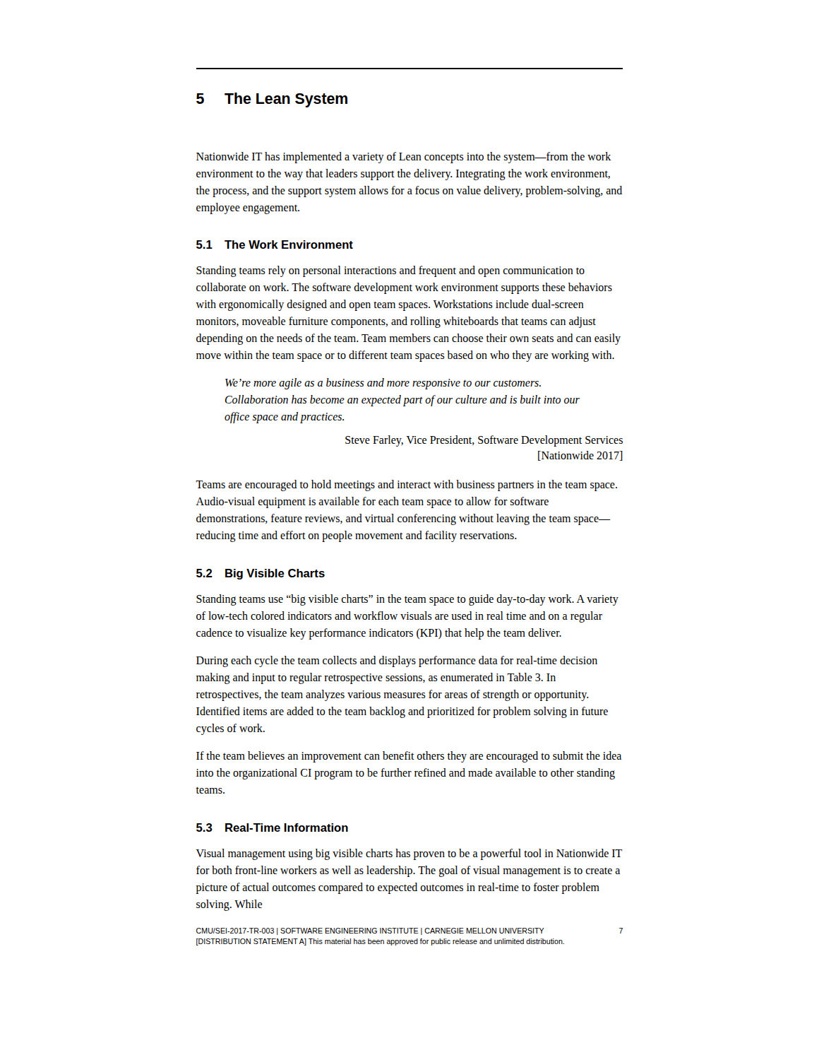5 The Lean System
Nationwide IT has implemented a variety of Lean concepts into the system—from the work environment to the way that leaders support the delivery. Integrating the work environment, the process, and the support system allows for a focus on value delivery, problem-solving, and employee engagement.
5.1 The Work Environment
Standing teams rely on personal interactions and frequent and open communication to collaborate on work. The software development work environment supports these behaviors with ergonomically designed and open team spaces. Workstations include dual-screen monitors, moveable furniture components, and rolling whiteboards that teams can adjust depending on the needs of the team. Team members can choose their own seats and can easily move within the team space or to different team spaces based on who they are working with.
We’re more agile as a business and more responsive to our customers. Collaboration has become an expected part of our culture and is built into our office space and practices.
Steve Farley, Vice President, Software Development Services
[Nationwide 2017]
Teams are encouraged to hold meetings and interact with business partners in the team space. Audio-visual equipment is available for each team space to allow for software demonstrations, feature reviews, and virtual conferencing without leaving the team space—reducing time and effort on people movement and facility reservations.
5.2 Big Visible Charts
Standing teams use “big visible charts” in the team space to guide day-to-day work. A variety of low-tech colored indicators and workflow visuals are used in real time and on a regular cadence to visualize key performance indicators (KPI) that help the team deliver.
During each cycle the team collects and displays performance data for real-time decision making and input to regular retrospective sessions, as enumerated in Table 3. In retrospectives, the team analyzes various measures for areas of strength or opportunity. Identified items are added to the team backlog and prioritized for problem solving in future cycles of work.
If the team believes an improvement can benefit others they are encouraged to submit the idea into the organizational CI program to be further refined and made available to other standing teams.
5.3 Real-Time Information
Visual management using big visible charts has proven to be a powerful tool in Nationwide IT for both front-line workers as well as leadership. The goal of visual management is to create a picture of actual outcomes compared to expected outcomes in real-time to foster problem solving. While
CMU/SEI-2017-TR-003 | SOFTWARE ENGINEERING INSTITUTE | CARNEGIE MELLON UNIVERSITY 7
[DISTRIBUTION STATEMENT A] This material has been approved for public release and unlimited distribution.